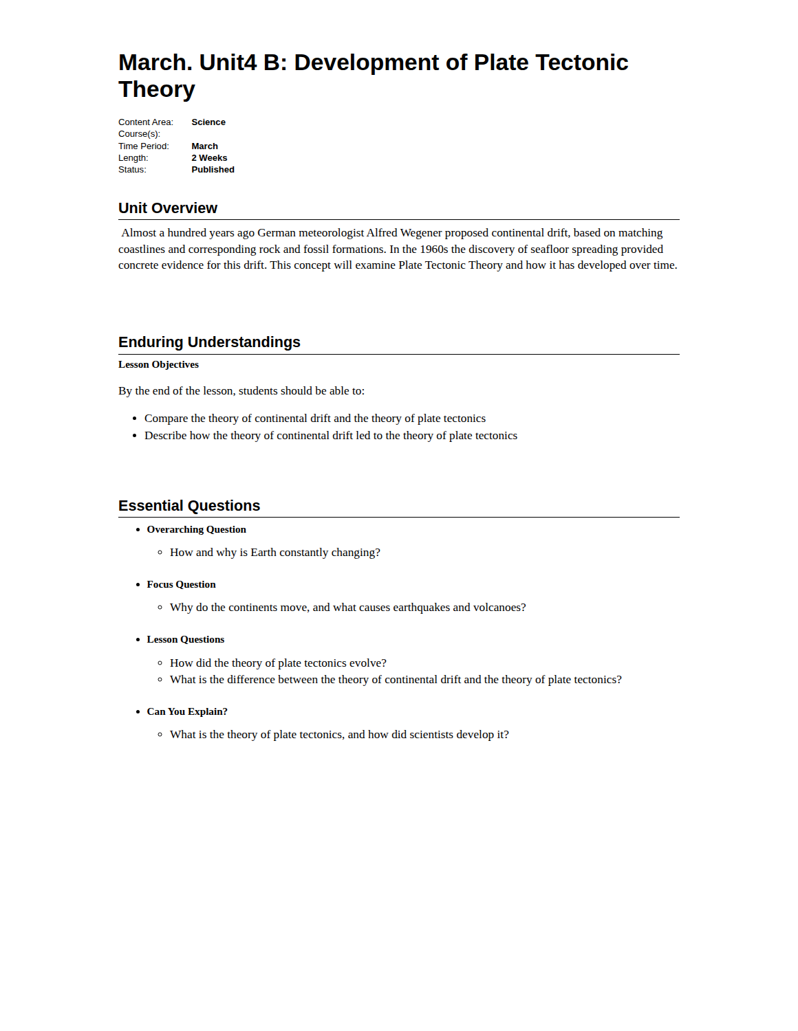March. Unit4 B: Development of Plate Tectonic Theory
| Content Area: | Science |
| Course(s): | |
| Time Period: | March |
| Length: | 2 Weeks |
| Status: | Published |
Unit Overview
Almost a hundred years ago German meteorologist Alfred Wegener proposed continental drift, based on matching coastlines and corresponding rock and fossil formations. In the 1960s the discovery of seafloor spreading provided concrete evidence for this drift. This concept will examine Plate Tectonic Theory and how it has developed over time.
Enduring Understandings
Lesson Objectives
By the end of the lesson, students should be able to:
Compare the theory of continental drift and the theory of plate tectonics
Describe how the theory of continental drift led to the theory of plate tectonics
Essential Questions
Overarching Question
How and why is Earth constantly changing?
Focus Question
Why do the continents move, and what causes earthquakes and volcanoes?
Lesson Questions
How did the theory of plate tectonics evolve?
What is the difference between the theory of continental drift and the theory of plate tectonics?
Can You Explain?
What is the theory of plate tectonics, and how did scientists develop it?